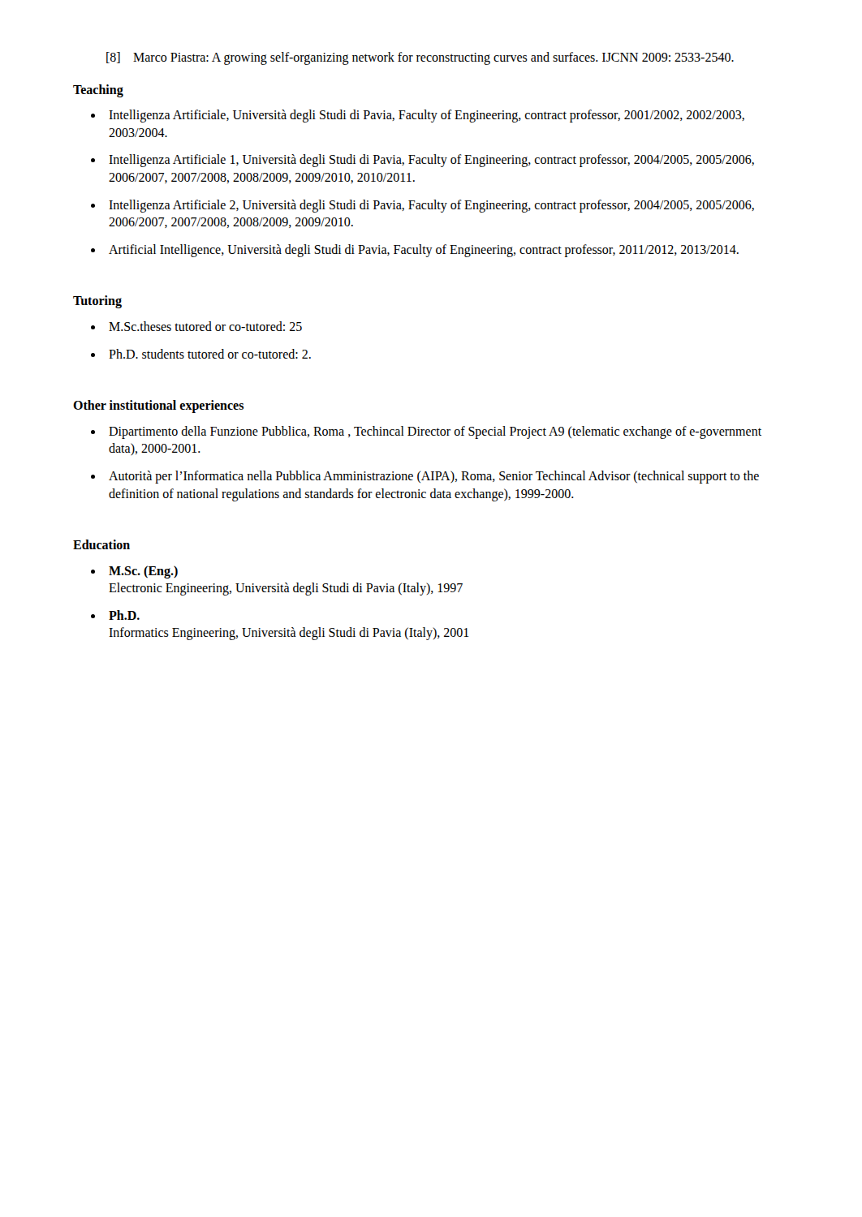[8] Marco Piastra: A growing self-organizing network for reconstructing curves and surfaces. IJCNN 2009: 2533-2540.
Teaching
Intelligenza Artificiale, Università degli Studi di Pavia, Faculty of Engineering, contract professor, 2001/2002, 2002/2003, 2003/2004.
Intelligenza Artificiale 1, Università degli Studi di Pavia, Faculty of Engineering, contract professor, 2004/2005, 2005/2006, 2006/2007, 2007/2008, 2008/2009, 2009/2010, 2010/2011.
Intelligenza Artificiale 2, Università degli Studi di Pavia, Faculty of Engineering, contract professor, 2004/2005, 2005/2006, 2006/2007, 2007/2008, 2008/2009, 2009/2010.
Artificial Intelligence, Università degli Studi di Pavia, Faculty of Engineering, contract professor, 2011/2012, 2013/2014.
Tutoring
M.Sc.theses tutored or co-tutored: 25
Ph.D. students tutored or co-tutored: 2.
Other institutional experiences
Dipartimento della Funzione Pubblica, Roma , Techincal Director of Special Project A9 (telematic exchange of e-government data), 2000-2001.
Autorità per l’Informatica nella Pubblica Amministrazione (AIPA), Roma, Senior Techincal Advisor (technical support to the definition of national regulations and standards for electronic data exchange), 1999-2000.
Education
M.Sc. (Eng.)
Electronic Engineering, Università degli Studi di Pavia (Italy), 1997
Ph.D.
Informatics Engineering, Università degli Studi di Pavia (Italy), 2001